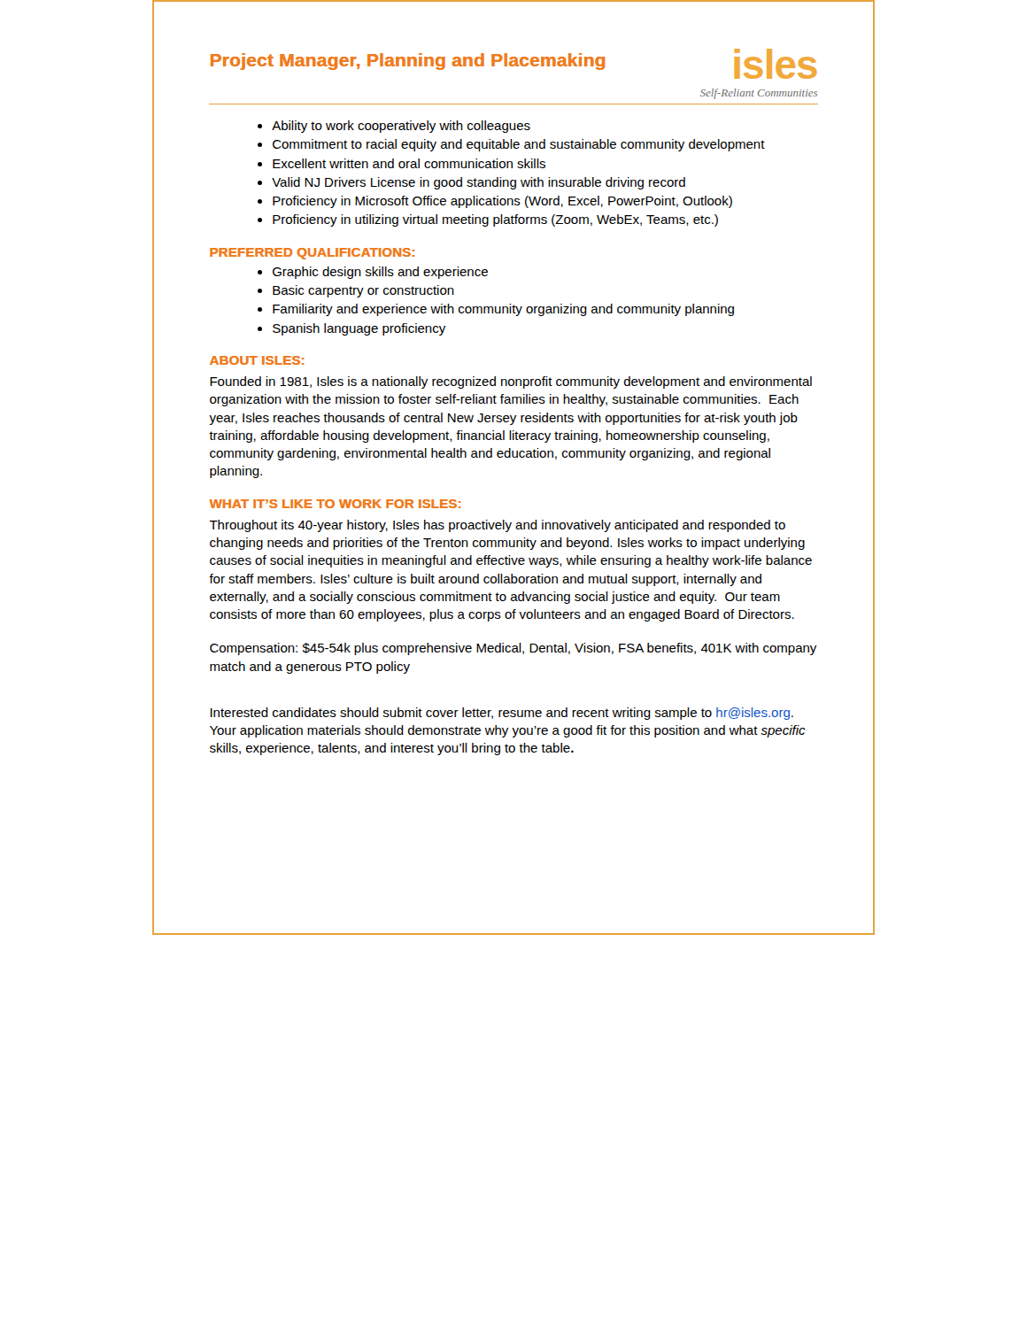Project Manager, Planning and Placemaking
isles
Self-Reliant Communities
Ability to work cooperatively with colleagues
Commitment to racial equity and equitable and sustainable community development
Excellent written and oral communication skills
Valid NJ Drivers License in good standing with insurable driving record
Proficiency in Microsoft Office applications (Word, Excel, PowerPoint, Outlook)
Proficiency in utilizing virtual meeting platforms (Zoom, WebEx, Teams, etc.)
PREFERRED QUALIFICATIONS:
Graphic design skills and experience
Basic carpentry or construction
Familiarity and experience with community organizing and community planning
Spanish language proficiency
ABOUT ISLES:
Founded in 1981, Isles is a nationally recognized nonprofit community development and environmental organization with the mission to foster self-reliant families in healthy, sustainable communities. Each year, Isles reaches thousands of central New Jersey residents with opportunities for at-risk youth job training, affordable housing development, financial literacy training, homeownership counseling, community gardening, environmental health and education, community organizing, and regional planning.
WHAT IT’S LIKE TO WORK FOR ISLES:
Throughout its 40-year history, Isles has proactively and innovatively anticipated and responded to changing needs and priorities of the Trenton community and beyond. Isles works to impact underlying causes of social inequities in meaningful and effective ways, while ensuring a healthy work-life balance for staff members. Isles’ culture is built around collaboration and mutual support, internally and externally, and a socially conscious commitment to advancing social justice and equity. Our team consists of more than 60 employees, plus a corps of volunteers and an engaged Board of Directors.
Compensation: $45-54k plus comprehensive Medical, Dental, Vision, FSA benefits, 401K with company match and a generous PTO policy
Interested candidates should submit cover letter, resume and recent writing sample to hr@isles.org. Your application materials should demonstrate why you’re a good fit for this position and what specific skills, experience, talents, and interest you’ll bring to the table.